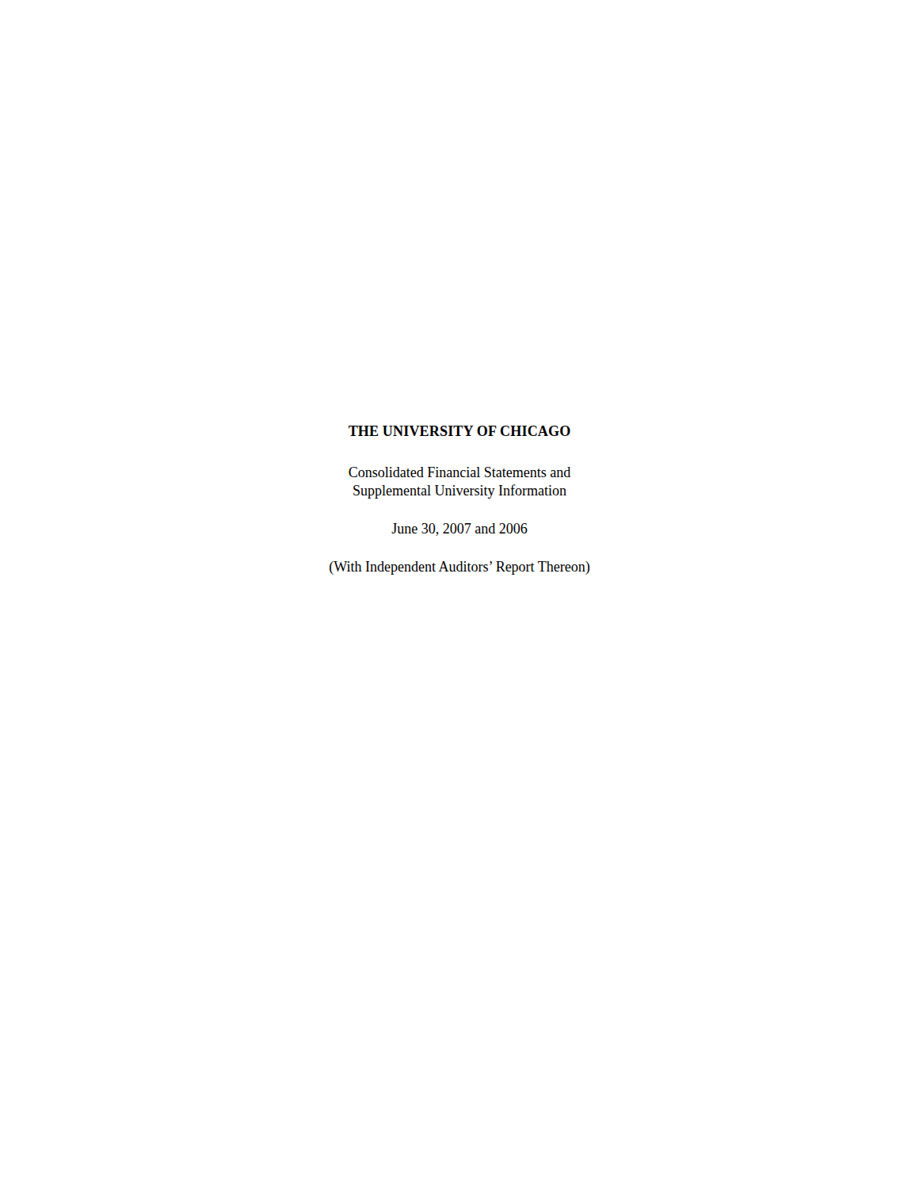THE UNIVERSITY OF CHICAGO
Consolidated Financial Statements and
Supplemental University Information
June 30, 2007 and 2006
(With Independent Auditors’ Report Thereon)